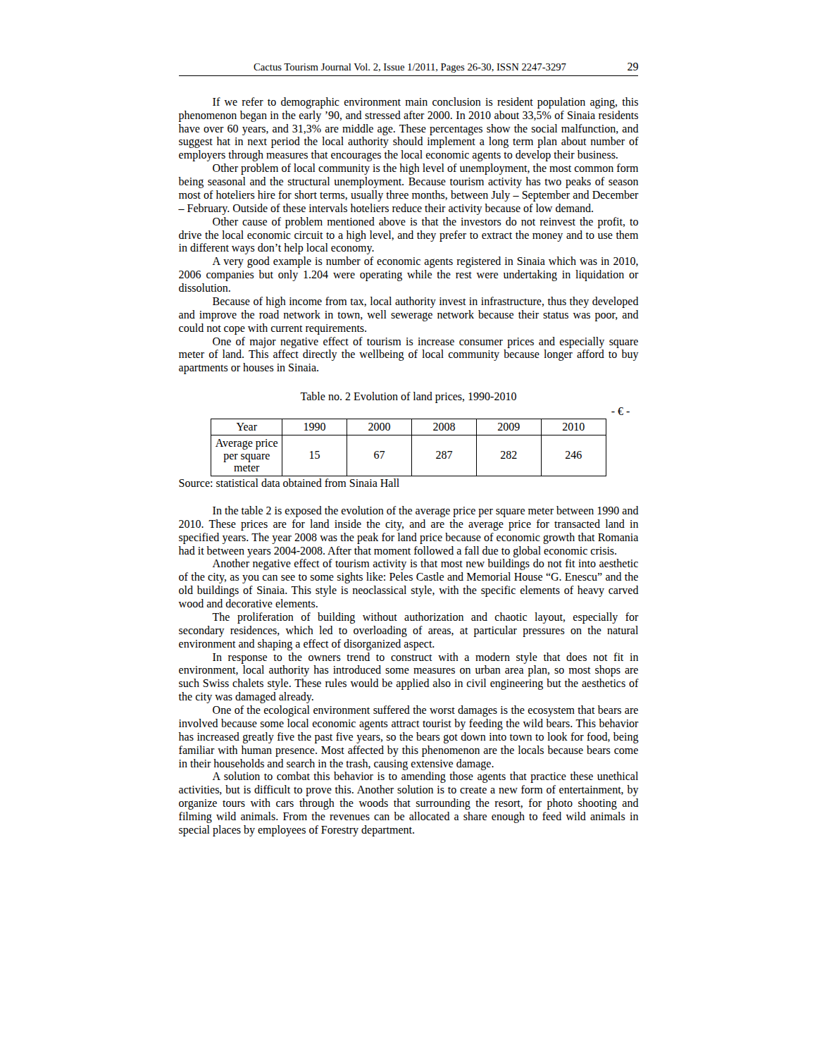Cactus Tourism Journal Vol. 2, Issue 1/2011, Pages 26-30, ISSN 2247-3297
29
If we refer to demographic environment main conclusion is resident population aging, this phenomenon began in the early ’90, and stressed after 2000. In 2010 about 33,5% of Sinaia residents have over 60 years, and 31,3% are middle age. These percentages show the social malfunction, and suggest hat in next period the local authority should implement a long term plan about number of employers through measures that encourages the local economic agents to develop their business.
Other problem of local community is the high level of unemployment, the most common form being seasonal and the structural unemployment. Because tourism activity has two peaks of season most of hoteliers hire for short terms, usually three months, between July – September and December – February. Outside of these intervals hoteliers reduce their activity because of low demand.
Other cause of problem mentioned above is that the investors do not reinvest the profit, to drive the local economic circuit to a high level, and they prefer to extract the money and to use them in different ways don’t help local economy.
A very good example is number of economic agents registered in Sinaia which was in 2010, 2006 companies but only 1.204 were operating while the rest were undertaking in liquidation or dissolution.
Because of high income from tax, local authority invest in infrastructure, thus they developed and improve the road network in town, well sewerage network because their status was poor, and could not cope with current requirements.
One of major negative effect of tourism is increase consumer prices and especially square meter of land. This affect directly the wellbeing of local community because longer afford to buy apartments or houses in Sinaia.
Table no. 2 Evolution of land prices, 1990-2010
- € -
| Year | 1990 | 2000 | 2008 | 2009 | 2010 |
| Average price per square meter | 15 | 67 | 287 | 282 | 246 |
Source: statistical data obtained from Sinaia Hall
In the table 2 is exposed the evolution of the average price per square meter between 1990 and 2010. These prices are for land inside the city, and are the average price for transacted land in specified years. The year 2008 was the peak for land price because of economic growth that Romania had it between years 2004-2008. After that moment followed a fall due to global economic crisis.
Another negative effect of tourism activity is that most new buildings do not fit into aesthetic of the city, as you can see to some sights like: Peles Castle and Memorial House “G. Enescu” and the old buildings of Sinaia. This style is neoclassical style, with the specific elements of heavy carved wood and decorative elements.
The proliferation of building without authorization and chaotic layout, especially for secondary residences, which led to overloading of areas, at particular pressures on the natural environment and shaping a effect of disorganized aspect.
In response to the owners trend to construct with a modern style that does not fit in environment, local authority has introduced some measures on urban area plan, so most shops are such Swiss chalets style. These rules would be applied also in civil engineering but the aesthetics of the city was damaged already.
One of the ecological environment suffered the worst damages is the ecosystem that bears are involved because some local economic agents attract tourist by feeding the wild bears. This behavior has increased greatly five the past five years, so the bears got down into town to look for food, being familiar with human presence. Most affected by this phenomenon are the locals because bears come in their households and search in the trash, causing extensive damage.
A solution to combat this behavior is to amending those agents that practice these unethical activities, but is difficult to prove this. Another solution is to create a new form of entertainment, by organize tours with cars through the woods that surrounding the resort, for photo shooting and filming wild animals. From the revenues can be allocated a share enough to feed wild animals in special places by employees of Forestry department.